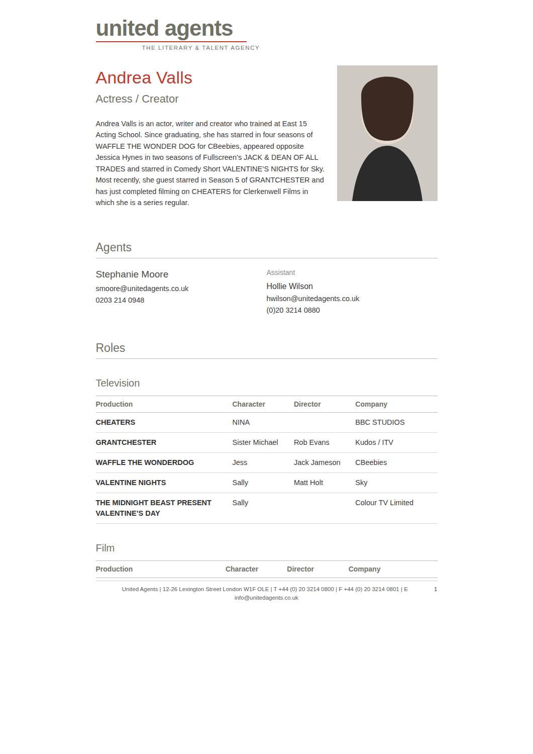united agents
THE LITERARY & TALENT AGENCY
Andrea Valls
Actress / Creator
Andrea Valls is an actor, writer and creator who trained at East 15 Acting School. Since graduating, she has starred in four seasons of WAFFLE THE WONDER DOG for CBeebies, appeared opposite Jessica Hynes in two seasons of Fullscreen’s JACK & DEAN OF ALL TRADES and starred in Comedy Short VALENTINE’S NIGHTS for Sky. Most recently, she guest starred in Season 5 of GRANTCHESTER and has just completed filming on CHEATERS for Clerkenwell Films in which she is a series regular.
Agents
Stephanie Moore
smoore@unitedagents.co.uk
0203 214 0948
Assistant
Hollie Wilson
hwilson@unitedagents.co.uk
(0)20 3214 0880
Roles
Television
| Production | Character | Director | Company |
| --- | --- | --- | --- |
| CHEATERS | NINA | | BBC STUDIOS |
| GRANTCHESTER | Sister Michael | Rob Evans | Kudos / ITV |
| WAFFLE THE WONDERDOG | Jess | Jack Jameson | CBeebies |
| VALENTINE NIGHTS | Sally | Matt Holt | Sky |
| THE MIDNIGHT BEAST PRESENT VALENTINE’S DAY | Sally | | Colour TV Limited |
Film
| Production | Character | Director | Company |
| --- | --- | --- | --- |
1 United Agents | 12-26 Lexington Street London W1F OLE | T +44 (0) 20 3214 0800 | F +44 (0) 20 3214 0801 | E info@unitedagents.co.uk